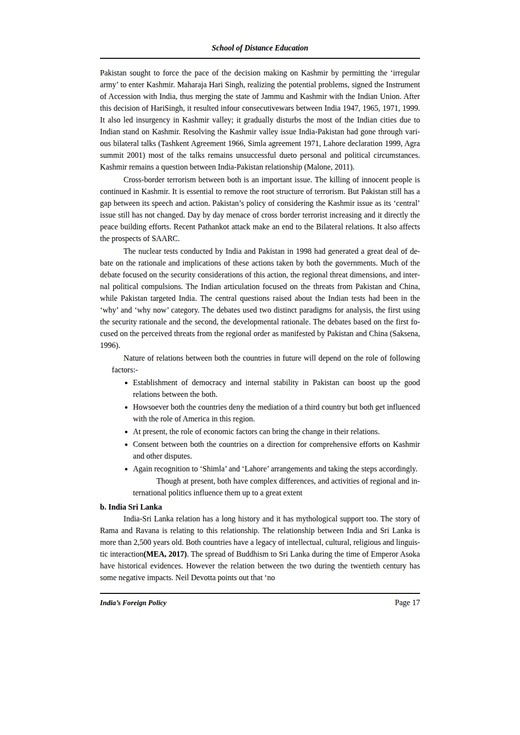School of Distance Education
Pakistan sought to force the pace of the decision making on Kashmir by permitting the ‘irregular army’ to enter Kashmir. Maharaja Hari Singh, realizing the potential problems, signed the Instrument of Accession with India, thus merging the state of Jammu and Kashmir with the Indian Union. After this decision of HariSingh, it resulted infour consecutivewars between India 1947, 1965, 1971, 1999. It also led insurgency in Kashmir valley; it gradually disturbs the most of the Indian cities due to Indian stand on Kashmir. Resolving the Kashmir valley issue India-Pakistan had gone through various bilateral talks (Tashkent Agreement 1966, Simla agreement 1971, Lahore declaration 1999, Agra summit 2001) most of the talks remains unsuccessful dueto personal and political circumstances. Kashmir remains a question between India-Pakistan relationship (Malone, 2011).
Cross-border terrorism between both is an important issue. The killing of innocent people is continued in Kashmir. It is essential to remove the root structure of terrorism. But Pakistan still has a gap between its speech and action. Pakistan’s policy of considering the Kashmir issue as its ‘central’ issue still has not changed. Day by day menace of cross border terrorist increasing and it directly the peace building efforts. Recent Pathankot attack make an end to the Bilateral relations. It also affects the prospects of SAARC.
The nuclear tests conducted by India and Pakistan in 1998 had generated a great deal of debate on the rationale and implications of these actions taken by both the governments. Much of the debate focused on the security considerations of this action, the regional threat dimensions, and internal political compulsions. The Indian articulation focused on the threats from Pakistan and China, while Pakistan targeted India. The central questions raised about the Indian tests had been in the ‘why’ and ‘why now’ category. The debates used two distinct paradigms for analysis, the first using the security rationale and the second, the developmental rationale. The debates based on the first focused on the perceived threats from the regional order as manifested by Pakistan and China (Saksena, 1996).
Nature of relations between both the countries in future will depend on the role of following factors:-
Establishment of democracy and internal stability in Pakistan can boost up the good relations between the both.
Howsoever both the countries deny the mediation of a third country but both get influenced with the role of America in this region.
At present, the role of economic factors can bring the change in their relations.
Consent between both the countries on a direction for comprehensive efforts on Kashmir and other disputes.
Again recognition to ‘Shimla’ and ‘Lahore’ arrangements and taking the steps accordingly.
Though at present, both have complex differences, and activities of regional and international politics influence them up to a great extent
b. India Sri Lanka
India-Sri Lanka relation has a long history and it has mythological support too. The story of Rama and Ravana is relating to this relationship. The relationship between India and Sri Lanka is more than 2,500 years old. Both countries have a legacy of intellectual, cultural, religious and linguistic interaction(MEA, 2017). The spread of Buddhism to Sri Lanka during the time of Emperor Asoka have historical evidences. However the relation between the two during the twentieth century has some negative impacts. Neil Devotta points out that ‘no
India’s Foreign Policy Page 17